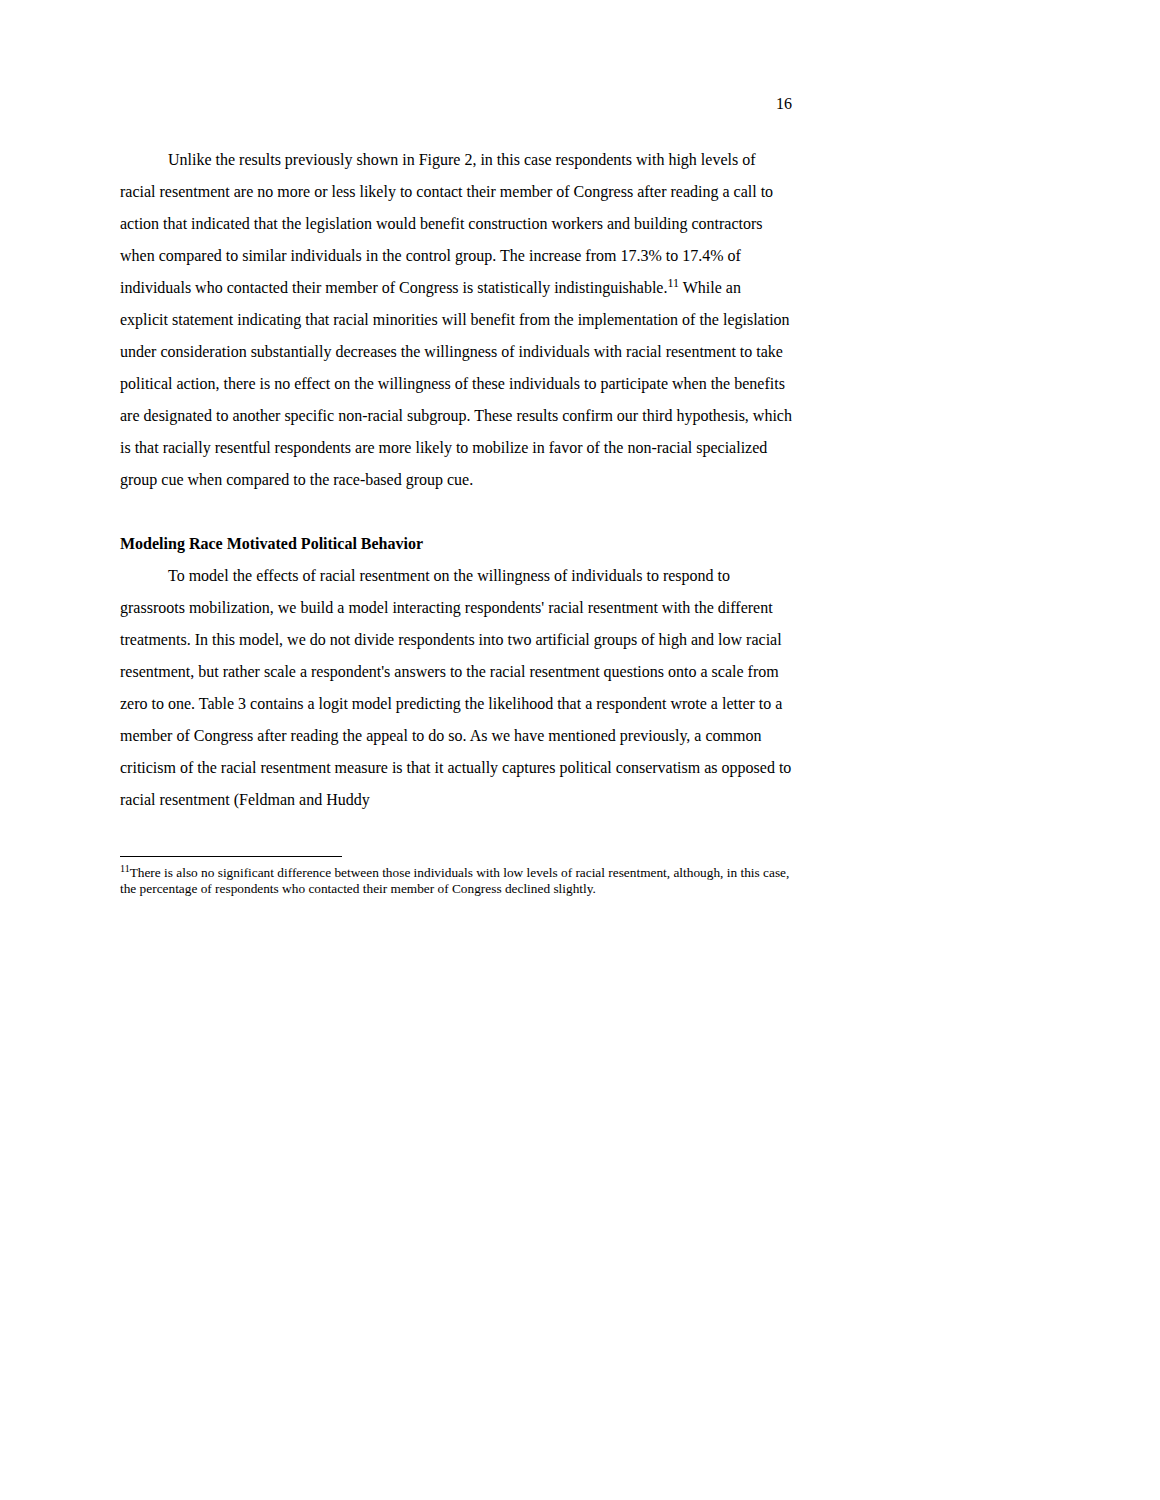16
Unlike the results previously shown in Figure 2, in this case respondents with high levels of racial resentment are no more or less likely to contact their member of Congress after reading a call to action that indicated that the legislation would benefit construction workers and building contractors when compared to similar individuals in the control group. The increase from 17.3% to 17.4% of individuals who contacted their member of Congress is statistically indistinguishable.11 While an explicit statement indicating that racial minorities will benefit from the implementation of the legislation under consideration substantially decreases the willingness of individuals with racial resentment to take political action, there is no effect on the willingness of these individuals to participate when the benefits are designated to another specific non-racial subgroup. These results confirm our third hypothesis, which is that racially resentful respondents are more likely to mobilize in favor of the non-racial specialized group cue when compared to the race-based group cue.
Modeling Race Motivated Political Behavior
To model the effects of racial resentment on the willingness of individuals to respond to grassroots mobilization, we build a model interacting respondents' racial resentment with the different treatments. In this model, we do not divide respondents into two artificial groups of high and low racial resentment, but rather scale a respondent's answers to the racial resentment questions onto a scale from zero to one. Table 3 contains a logit model predicting the likelihood that a respondent wrote a letter to a member of Congress after reading the appeal to do so. As we have mentioned previously, a common criticism of the racial resentment measure is that it actually captures political conservatism as opposed to racial resentment (Feldman and Huddy
11There is also no significant difference between those individuals with low levels of racial resentment, although, in this case, the percentage of respondents who contacted their member of Congress declined slightly.